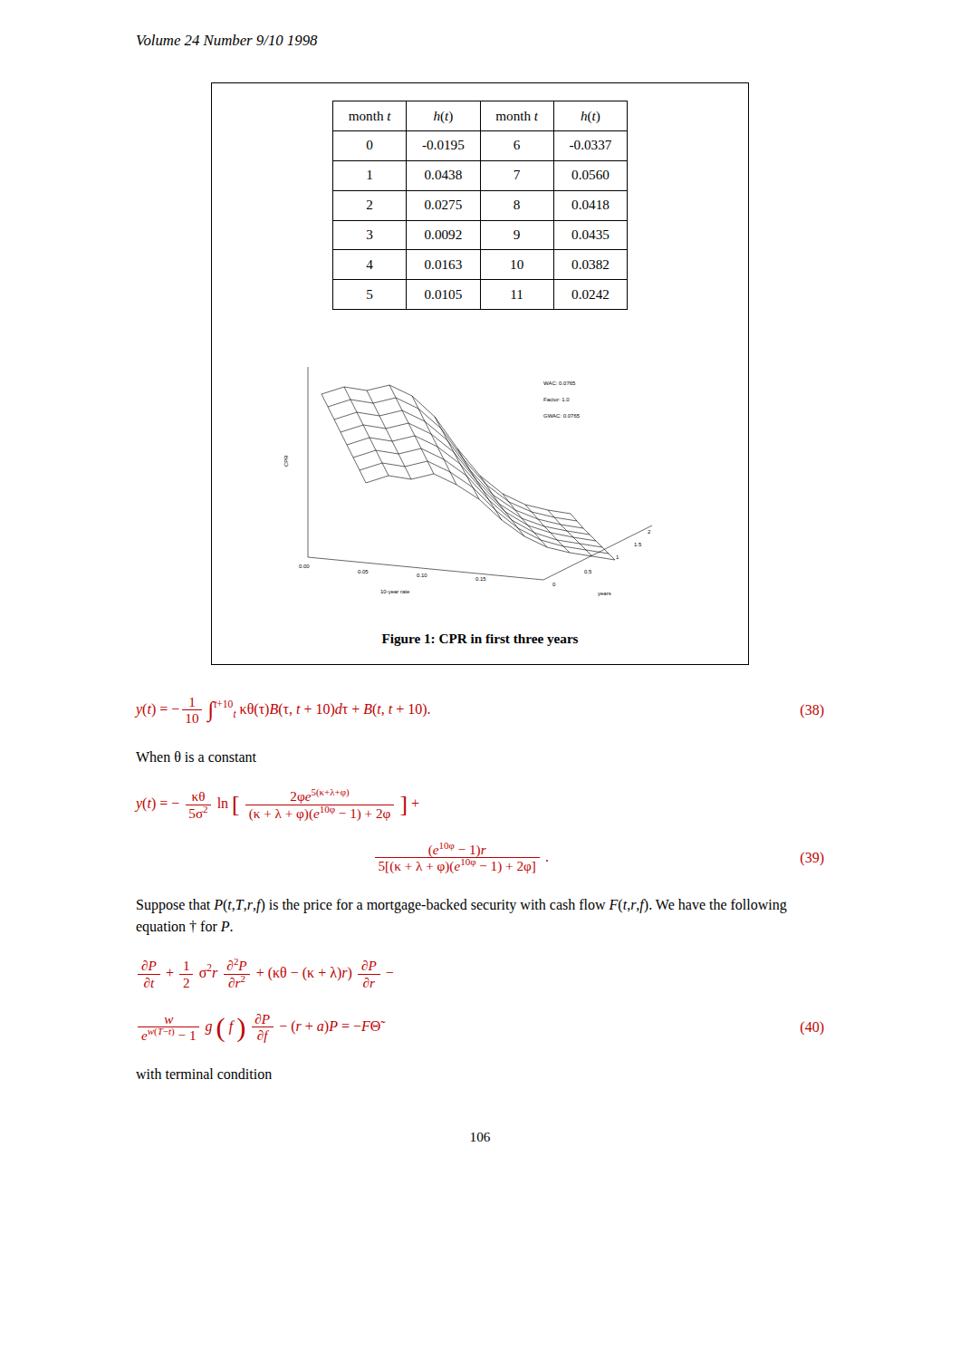Volume 24 Number 9/10 1998
| month t | h ( t ) | month t | h ( t ) |
| --- | --- | --- | --- |
| 0 | -0.0195 | 6 | -0.0337 |
| 1 | 0.0438 | 7 | 0.0560 |
| 2 | 0.0275 | 8 | 0.0418 |
| 3 | 0.0092 | 9 | 0.0435 |
| 4 | 0.0163 | 10 | 0.0382 |
| 5 | 0.0105 | 11 | 0.0242 |
WAC: 0.0765 Factor: 1.0 GWAC: 0.0765 CPR 0.00 0.05 0.10 0.15 10-year rate 0 0.5 1 1.5 2 years
Figure 1: CPR in first three years
y(t) = −110 ∫t+10t κθ(τ)B(τ, t + 10)dτ + B(t, t + 10).
(38)
When θ is a constant
y(t) = − κθ 5σ2 ln [ 2φe5(κ+λ+φ) (κ + λ + φ)(e10φ − 1) + 2φ ] +
(e10φ − 1)r 5[(κ + λ + φ)(e10φ − 1) + 2φ] .
(39)
Suppose that P(t,T,r,f) is the price for a mortgage-backed security with cash flow F(t,r,f). We have the following equation † for P.
∂P∂t + 12 σ2r ∂2P∂r2 + (κθ − (κ + λ)r) ∂P∂r −
w ew(T−t) − 1 g ( f ) ∂P∂f − (r + a)P = −FΘ̃
(40)
with terminal condition
106